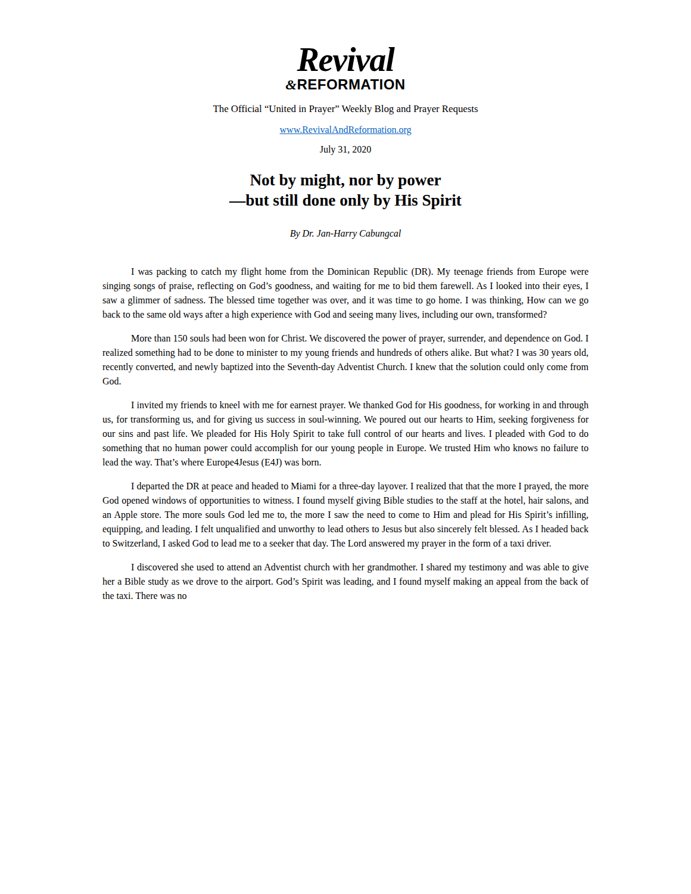Revival &REFORMATION
The Official “United in Prayer” Weekly Blog and Prayer Requests
www.RevivalAndReformation.org
July 31, 2020
Not by might, nor by power
—but still done only by His Spirit
By Dr. Jan-Harry Cabungcal
I was packing to catch my flight home from the Dominican Republic (DR). My teenage friends from Europe were singing songs of praise, reflecting on God’s goodness, and waiting for me to bid them farewell. As I looked into their eyes, I saw a glimmer of sadness. The blessed time together was over, and it was time to go home. I was thinking, How can we go back to the same old ways after a high experience with God and seeing many lives, including our own, transformed?
More than 150 souls had been won for Christ. We discovered the power of prayer, surrender, and dependence on God. I realized something had to be done to minister to my young friends and hundreds of others alike. But what? I was 30 years old, recently converted, and newly baptized into the Seventh-day Adventist Church. I knew that the solution could only come from God.
I invited my friends to kneel with me for earnest prayer. We thanked God for His goodness, for working in and through us, for transforming us, and for giving us success in soul-winning. We poured out our hearts to Him, seeking forgiveness for our sins and past life. We pleaded for His Holy Spirit to take full control of our hearts and lives. I pleaded with God to do something that no human power could accomplish for our young people in Europe. We trusted Him who knows no failure to lead the way. That’s where Europe4Jesus (E4J) was born.
I departed the DR at peace and headed to Miami for a three-day layover. I realized that that the more I prayed, the more God opened windows of opportunities to witness. I found myself giving Bible studies to the staff at the hotel, hair salons, and an Apple store. The more souls God led me to, the more I saw the need to come to Him and plead for His Spirit’s infilling, equipping, and leading. I felt unqualified and unworthy to lead others to Jesus but also sincerely felt blessed. As I headed back to Switzerland, I asked God to lead me to a seeker that day. The Lord answered my prayer in the form of a taxi driver.
I discovered she used to attend an Adventist church with her grandmother. I shared my testimony and was able to give her a Bible study as we drove to the airport. God’s Spirit was leading, and I found myself making an appeal from the back of the taxi. There was no